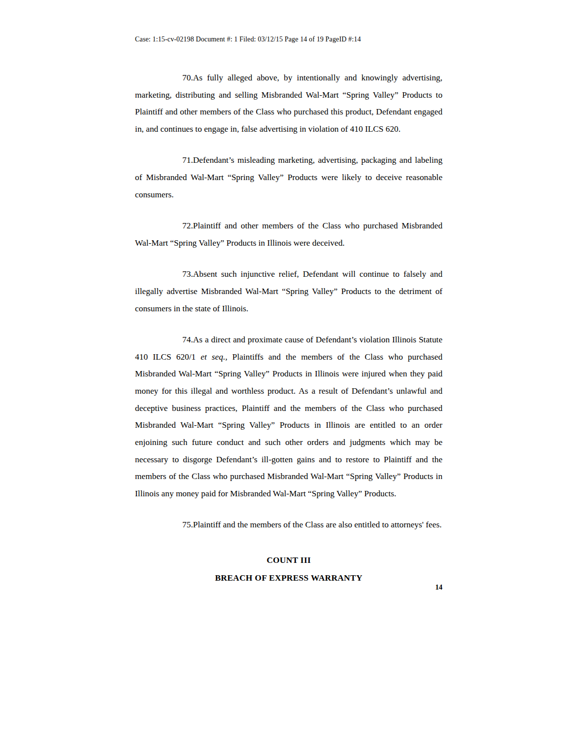Case: 1:15-cv-02198 Document #: 1 Filed: 03/12/15 Page 14 of 19 PageID #:14
70. As fully alleged above, by intentionally and knowingly advertising, marketing, distributing and selling Misbranded Wal-Mart “Spring Valley” Products to Plaintiff and other members of the Class who purchased this product, Defendant engaged in, and continues to engage in, false advertising in violation of 410 ILCS 620.
71. Defendant’s misleading marketing, advertising, packaging and labeling of Misbranded Wal-Mart “Spring Valley” Products were likely to deceive reasonable consumers.
72. Plaintiff and other members of the Class who purchased Misbranded Wal-Mart “Spring Valley” Products in Illinois were deceived.
73. Absent such injunctive relief, Defendant will continue to falsely and illegally advertise Misbranded Wal-Mart “Spring Valley” Products to the detriment of consumers in the state of Illinois.
74. As a direct and proximate cause of Defendant’s violation Illinois Statute 410 ILCS 620/1 et seq., Plaintiffs and the members of the Class who purchased Misbranded Wal-Mart “Spring Valley” Products in Illinois were injured when they paid money for this illegal and worthless product. As a result of Defendant’s unlawful and deceptive business practices, Plaintiff and the members of the Class who purchased Misbranded Wal-Mart “Spring Valley” Products in Illinois are entitled to an order enjoining such future conduct and such other orders and judgments which may be necessary to disgorge Defendant’s ill-gotten gains and to restore to Plaintiff and the members of the Class who purchased Misbranded Wal-Mart “Spring Valley” Products in Illinois any money paid for Misbranded Wal-Mart “Spring Valley” Products.
75. Plaintiff and the members of the Class are also entitled to attorneys' fees.
COUNT III
BREACH OF EXPRESS WARRANTY
14